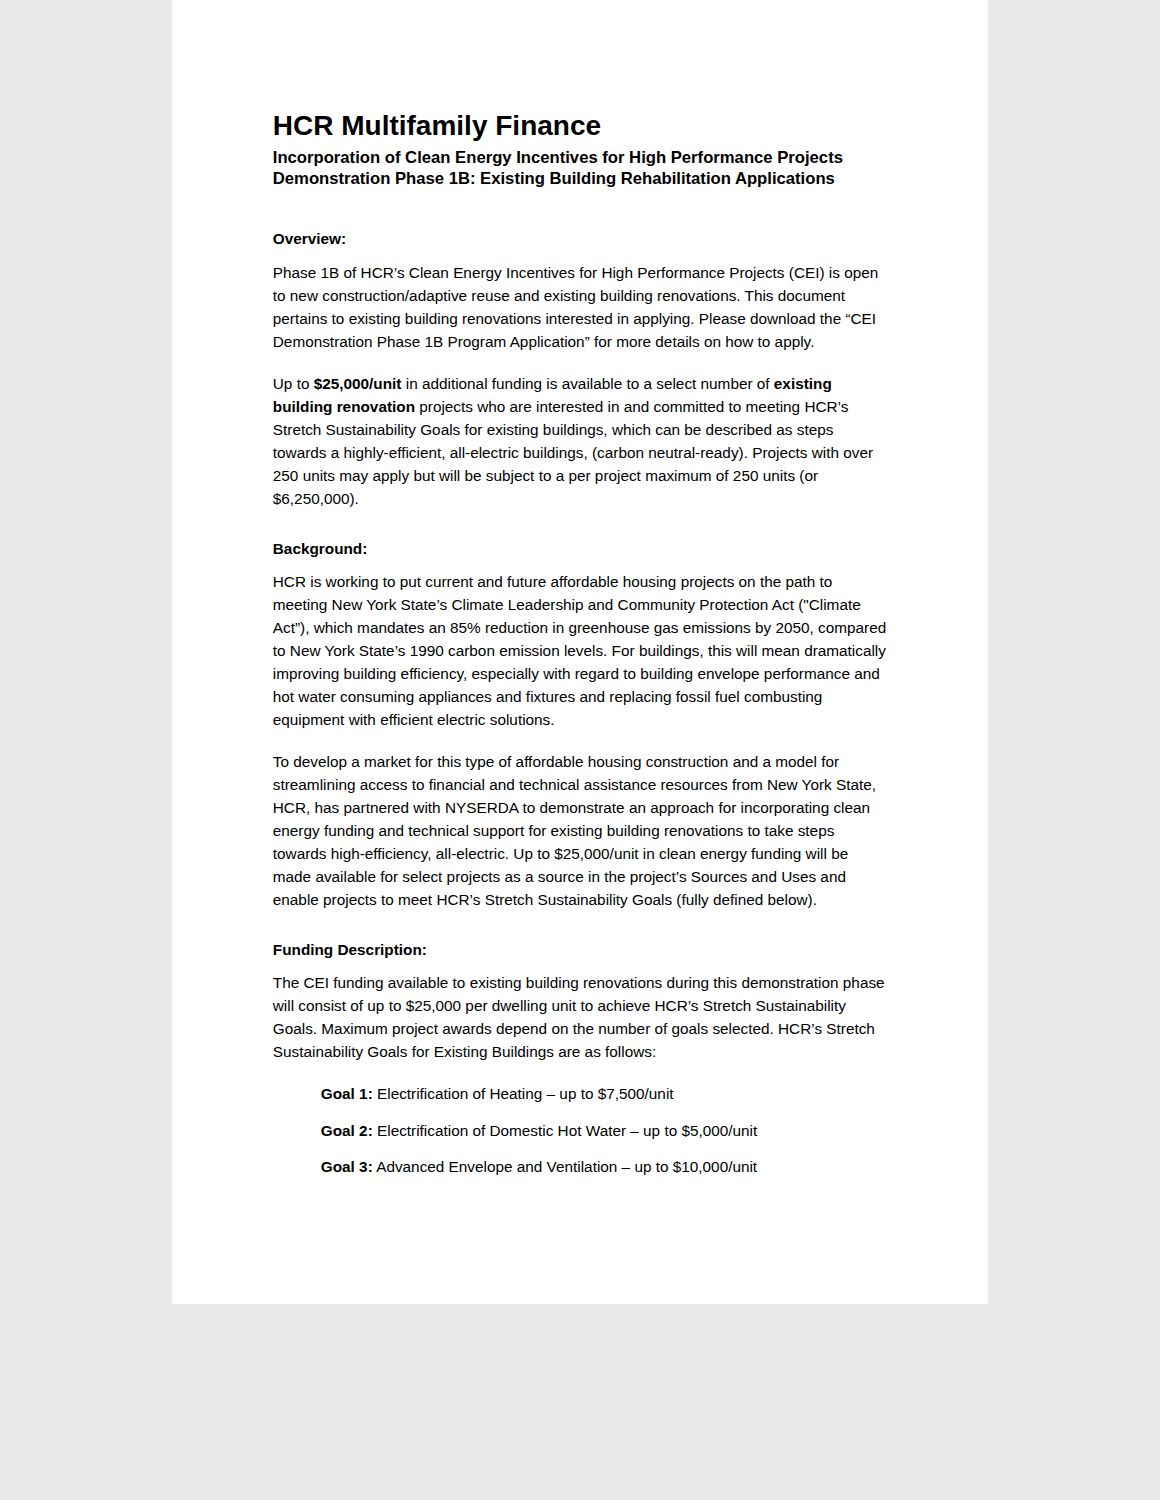HCR Multifamily Finance
Incorporation of Clean Energy Incentives for High Performance Projects
Demonstration Phase 1B: Existing Building Rehabilitation Applications
Overview:
Phase 1B of HCR’s Clean Energy Incentives for High Performance Projects (CEI) is open to new construction/adaptive reuse and existing building renovations. This document pertains to existing building renovations interested in applying. Please download the “CEI Demonstration Phase 1B Program Application” for more details on how to apply.
Up to $25,000/unit in additional funding is available to a select number of existing building renovation projects who are interested in and committed to meeting HCR’s Stretch Sustainability Goals for existing buildings, which can be described as steps towards a highly-efficient, all-electric buildings, (carbon neutral-ready). Projects with over 250 units may apply but will be subject to a per project maximum of 250 units (or $6,250,000).
Background:
HCR is working to put current and future affordable housing projects on the path to meeting New York State’s Climate Leadership and Community Protection Act ("Climate Act”), which mandates an 85% reduction in greenhouse gas emissions by 2050, compared to New York State’s 1990 carbon emission levels. For buildings, this will mean dramatically improving building efficiency, especially with regard to building envelope performance and hot water consuming appliances and fixtures and replacing fossil fuel combusting equipment with efficient electric solutions.
To develop a market for this type of affordable housing construction and a model for streamlining access to financial and technical assistance resources from New York State, HCR, has partnered with NYSERDA to demonstrate an approach for incorporating clean energy funding and technical support for existing building renovations to take steps towards high-efficiency, all-electric. Up to $25,000/unit in clean energy funding will be made available for select projects as a source in the project’s Sources and Uses and enable projects to meet HCR’s Stretch Sustainability Goals (fully defined below).
Funding Description:
The CEI funding available to existing building renovations during this demonstration phase will consist of up to $25,000 per dwelling unit to achieve HCR’s Stretch Sustainability Goals. Maximum project awards depend on the number of goals selected. HCR’s Stretch Sustainability Goals for Existing Buildings are as follows:
Goal 1: Electrification of Heating – up to $7,500/unit
Goal 2: Electrification of Domestic Hot Water – up to $5,000/unit
Goal 3: Advanced Envelope and Ventilation – up to $10,000/unit